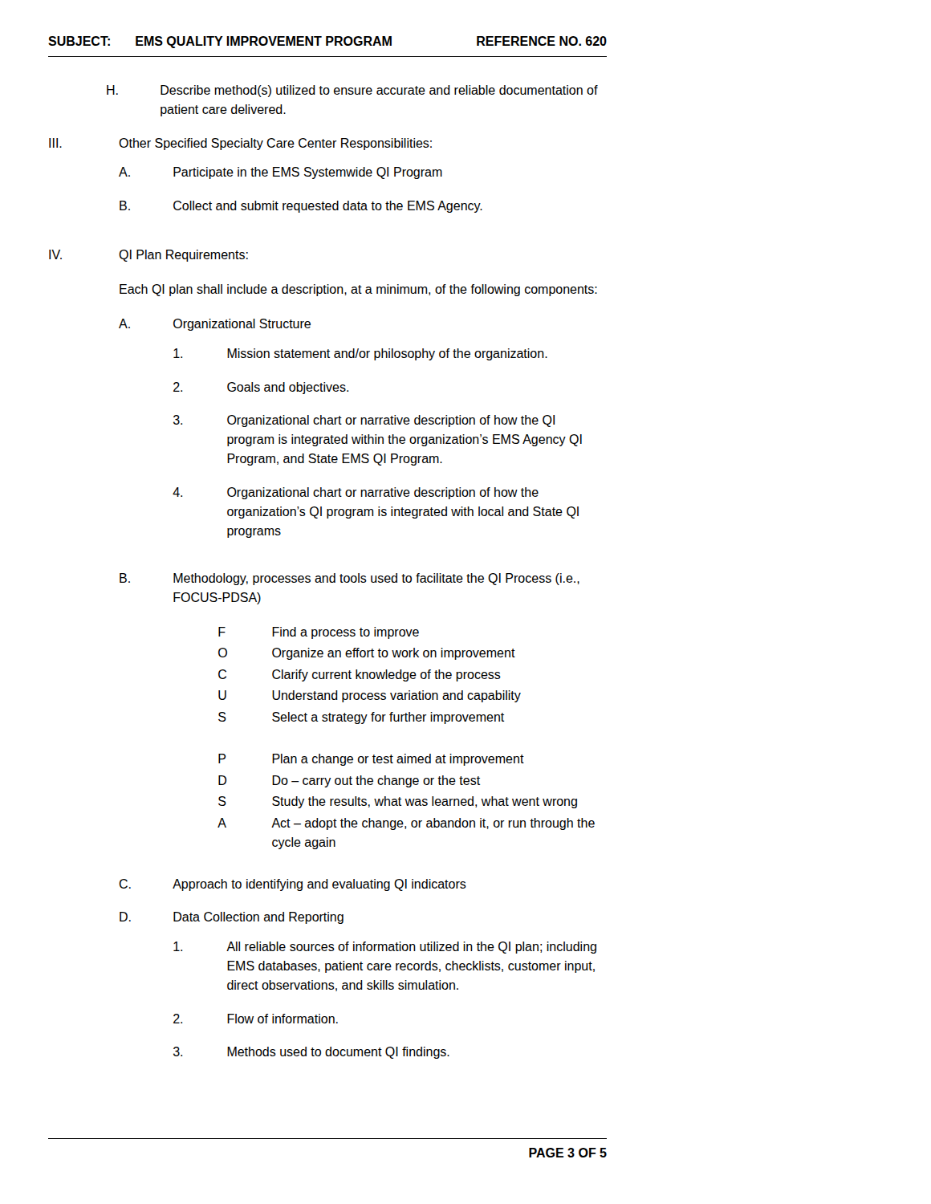SUBJECT: EMS QUALITY IMPROVEMENT PROGRAM
REFERENCE NO. 620
H. Describe method(s) utilized to ensure accurate and reliable documentation of patient care delivered.
III.
Other Specified Specialty Care Center Responsibilities:
A. Participate in the EMS Systemwide QI Program
B. Collect and submit requested data to the EMS Agency.
IV.
QI Plan Requirements:
Each QI plan shall include a description, at a minimum, of the following components:
A.
Organizational Structure
1. Mission statement and/or philosophy of the organization.
2. Goals and objectives.
3. Organizational chart or narrative description of how the QI program is integrated within the organization’s EMS Agency QI Program, and State EMS QI Program.
4. Organizational chart or narrative description of how the organization’s QI program is integrated with local and State QI programs
B.
Methodology, processes and tools used to facilitate the QI Process (i.e., FOCUS-PDSA)
| F | Find a process to improve |
| O | Organize an effort to work on improvement |
| C | Clarify current knowledge of the process |
| U | Understand process variation and capability |
| S | Select a strategy for further improvement |
| P | Plan a change or test aimed at improvement |
| D | Do – carry out the change or the test |
| S | Study the results, what was learned, what went wrong |
| A | Act – adopt the change, or abandon it, or run through the cycle again |
C. Approach to identifying and evaluating QI indicators
D.
Data Collection and Reporting
1. All reliable sources of information utilized in the QI plan; including EMS databases, patient care records, checklists, customer input, direct observations, and skills simulation.
2. Flow of information.
3. Methods used to document QI findings.
PAGE 3 OF 5